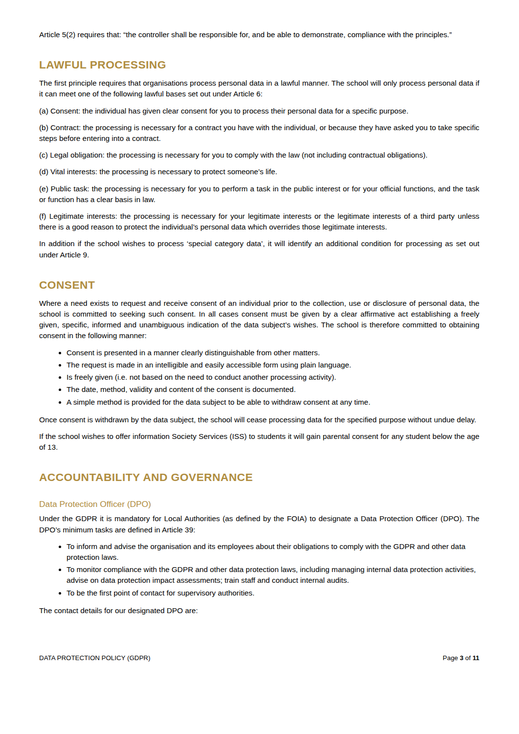Article 5(2) requires that: “the controller shall be responsible for, and be able to demonstrate, compliance with the principles.”
LAWFUL PROCESSING
The first principle requires that organisations process personal data in a lawful manner. The school will only process personal data if it can meet one of the following lawful bases set out under Article 6:
(a) Consent: the individual has given clear consent for you to process their personal data for a specific purpose.
(b) Contract: the processing is necessary for a contract you have with the individual, or because they have asked you to take specific steps before entering into a contract.
(c) Legal obligation: the processing is necessary for you to comply with the law (not including contractual obligations).
(d) Vital interests: the processing is necessary to protect someone’s life.
(e) Public task: the processing is necessary for you to perform a task in the public interest or for your official functions, and the task or function has a clear basis in law.
(f) Legitimate interests: the processing is necessary for your legitimate interests or the legitimate interests of a third party unless there is a good reason to protect the individual’s personal data which overrides those legitimate interests.
In addition if the school wishes to process ‘special category data’, it will identify an additional condition for processing as set out under Article 9.
CONSENT
Where a need exists to request and receive consent of an individual prior to the collection, use or disclosure of personal data, the school is committed to seeking such consent. In all cases consent must be given by a clear affirmative act establishing a freely given, specific, informed and unambiguous indication of the data subject’s wishes. The school is therefore committed to obtaining consent in the following manner:
Consent is presented in a manner clearly distinguishable from other matters.
The request is made in an intelligible and easily accessible form using plain language.
Is freely given (i.e. not based on the need to conduct another processing activity).
The date, method, validity and content of the consent is documented.
A simple method is provided for the data subject to be able to withdraw consent at any time.
Once consent is withdrawn by the data subject, the school will cease processing data for the specified purpose without undue delay.
If the school wishes to offer information Society Services (ISS) to students it will gain parental consent for any student below the age of 13.
ACCOUNTABILITY AND GOVERNANCE
Data Protection Officer (DPO)
Under the GDPR it is mandatory for Local Authorities (as defined by the FOIA) to designate a Data Protection Officer (DPO). The DPO’s minimum tasks are defined in Article 39:
To inform and advise the organisation and its employees about their obligations to comply with the GDPR and other data protection laws.
To monitor compliance with the GDPR and other data protection laws, including managing internal data protection activities, advise on data protection impact assessments; train staff and conduct internal audits.
To be the first point of contact for supervisory authorities.
The contact details for our designated DPO are:
DATA PROTECTION POLICY (GDPR)
Page 3 of 11